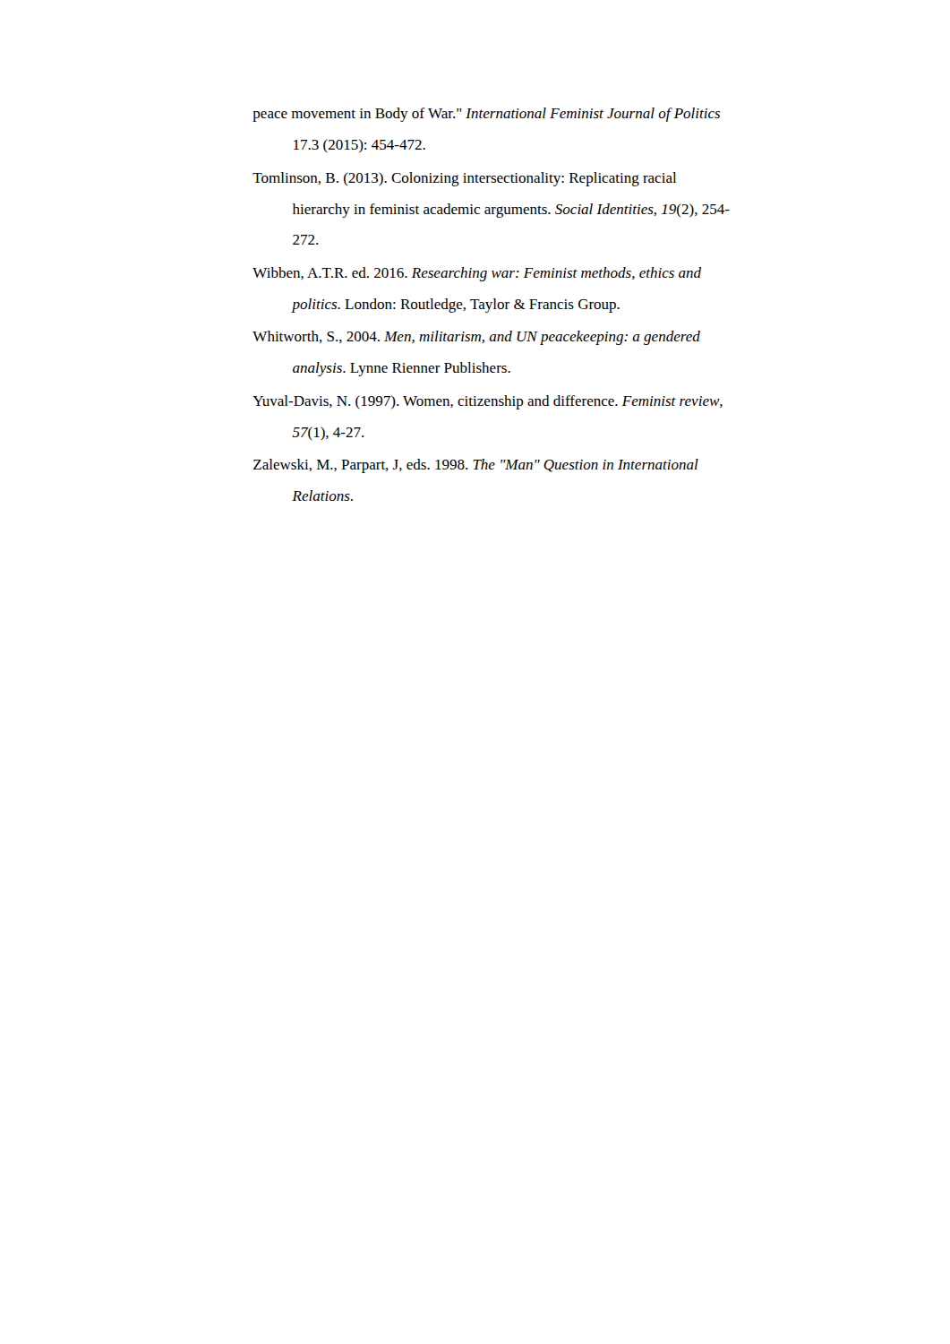peace movement in Body of War." International Feminist Journal of Politics 17.3 (2015): 454-472.
Tomlinson, B. (2013). Colonizing intersectionality: Replicating racial hierarchy in feminist academic arguments. Social Identities, 19(2), 254-272.
Wibben, A.T.R. ed. 2016. Researching war: Feminist methods, ethics and politics. London: Routledge, Taylor & Francis Group.
Whitworth, S., 2004. Men, militarism, and UN peacekeeping: a gendered analysis. Lynne Rienner Publishers.
Yuval-Davis, N. (1997). Women, citizenship and difference. Feminist review, 57(1), 4-27.
Zalewski, M., Parpart, J, eds. 1998. The "Man" Question in International Relations.